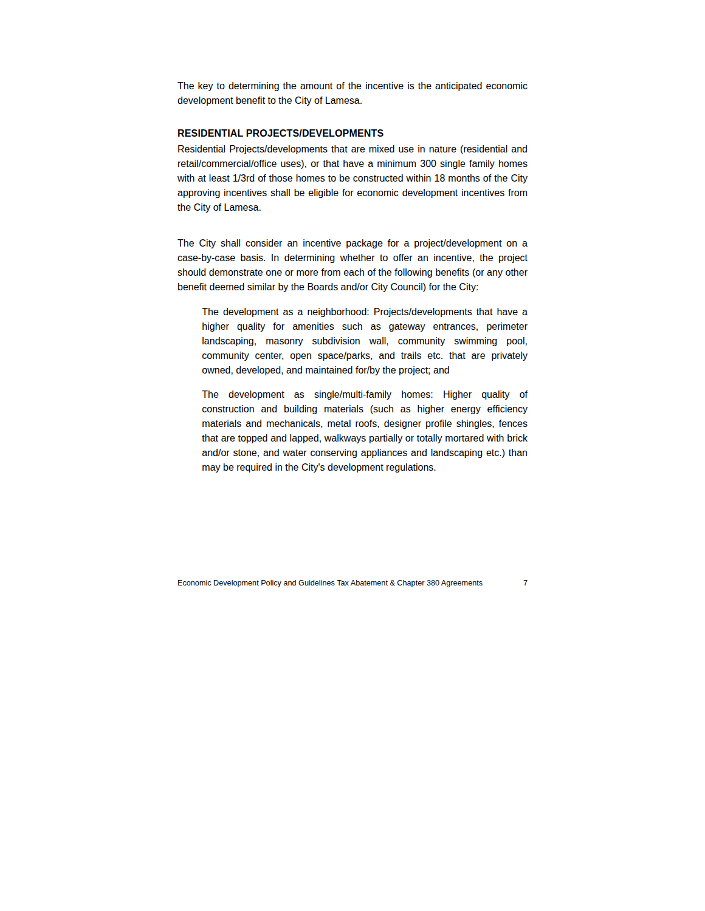The key to determining the amount of the incentive is the anticipated economic development benefit to the City of Lamesa.
Residential Projects/Developments
Residential Projects/developments that are mixed use in nature (residential and retail/commercial/office uses), or that have a minimum 300 single family homes with at least 1/3rd of those homes to be constructed within 18 months of the City approving incentives shall be eligible for economic development incentives from the City of Lamesa.
The City shall consider an incentive package for a project/development on a case-by-case basis. In determining whether to offer an incentive, the project should demonstrate one or more from each of the following benefits (or any other benefit deemed similar by the Boards and/or City Council) for the City:
The development as a neighborhood: Projects/developments that have a higher quality for amenities such as gateway entrances, perimeter landscaping, masonry subdivision wall, community swimming pool, community center, open space/parks, and trails etc. that are privately owned, developed, and maintained for/by the project; and
The development as single/multi-family homes: Higher quality of construction and building materials (such as higher energy efficiency materials and mechanicals, metal roofs, designer profile shingles, fences that are topped and lapped, walkways partially or totally mortared with brick and/or stone, and water conserving appliances and landscaping etc.) than may be required in the City's development regulations.
Economic Development Policy and Guidelines Tax Abatement & Chapter 380 Agreements 7